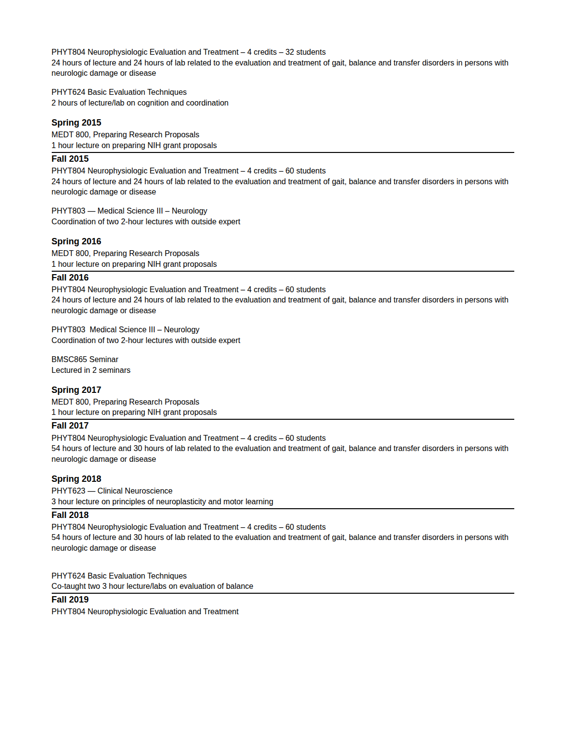PHYT804 Neurophysiologic Evaluation and Treatment – 4 credits – 32 students
24 hours of lecture and 24 hours of lab related to the evaluation and treatment of gait, balance and transfer disorders in persons with neurologic damage or disease
PHYT624 Basic Evaluation Techniques
2 hours of lecture/lab on cognition and coordination
Spring 2015
MEDT 800, Preparing Research Proposals
1 hour lecture on preparing NIH grant proposals
Fall 2015
PHYT804 Neurophysiologic Evaluation and Treatment – 4 credits – 60 students
24 hours of lecture and 24 hours of lab related to the evaluation and treatment of gait, balance and transfer disorders in persons with neurologic damage or disease
PHYT803 — Medical Science III – Neurology
Coordination of two 2-hour lectures with outside expert
Spring 2016
MEDT 800, Preparing Research Proposals
1 hour lecture on preparing NIH grant proposals
Fall 2016
PHYT804 Neurophysiologic Evaluation and Treatment – 4 credits – 60 students
24 hours of lecture and 24 hours of lab related to the evaluation and treatment of gait, balance and transfer disorders in persons with neurologic damage or disease
PHYT803 Medical Science III – Neurology
Coordination of two 2-hour lectures with outside expert
BMSC865 Seminar
Lectured in 2 seminars
Spring 2017
MEDT 800, Preparing Research Proposals
1 hour lecture on preparing NIH grant proposals
Fall 2017
PHYT804 Neurophysiologic Evaluation and Treatment – 4 credits – 60 students
54 hours of lecture and 30 hours of lab related to the evaluation and treatment of gait, balance and transfer disorders in persons with neurologic damage or disease
Spring 2018
PHYT623 — Clinical Neuroscience
3 hour lecture on principles of neuroplasticity and motor learning
Fall 2018
PHYT804 Neurophysiologic Evaluation and Treatment – 4 credits – 60 students
54 hours of lecture and 30 hours of lab related to the evaluation and treatment of gait, balance and transfer disorders in persons with neurologic damage or disease
PHYT624 Basic Evaluation Techniques
Co-taught two 3 hour lecture/labs on evaluation of balance
Fall 2019
PHYT804 Neurophysiologic Evaluation and Treatment